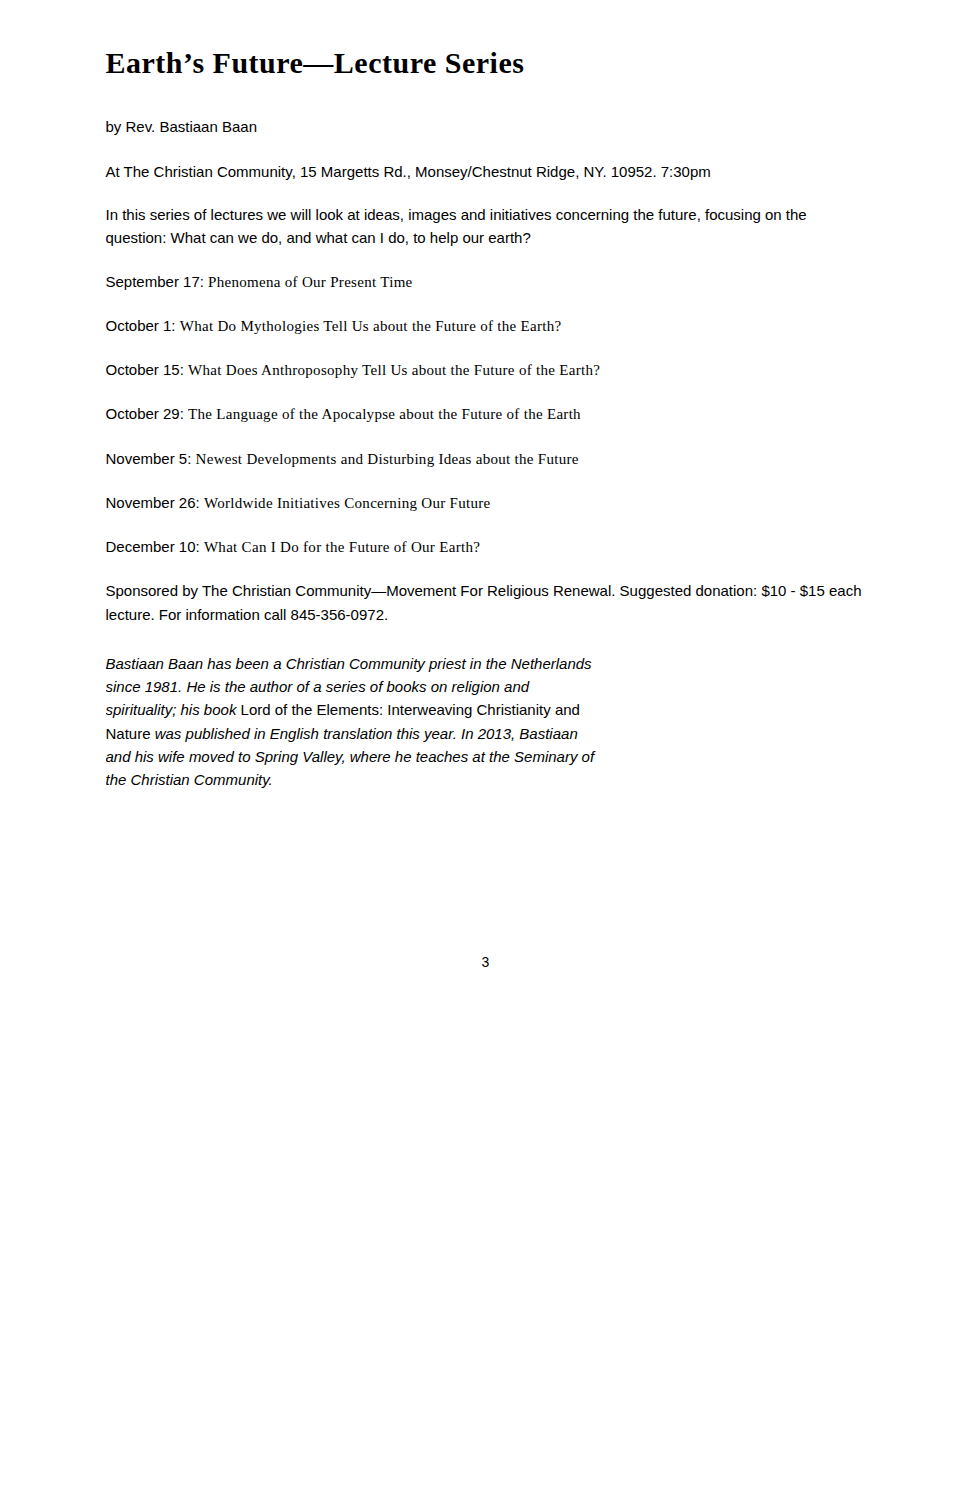Earth’s Future—Lecture Series
by Rev. Bastiaan Baan
At The Christian Community, 15 Margetts Rd., Monsey/Chestnut Ridge, NY. 10952. 7:30pm
In this series of lectures we will look at ideas, images and initiatives concerning the future, focusing on the question: What can we do, and what can I do, to help our earth?
September 17: Phenomena of Our Present Time
October 1: What Do Mythologies Tell Us about the Future of the Earth?
October 15: What Does Anthroposophy Tell Us about the Future of the Earth?
October 29: The Language of the Apocalypse about the Future of the Earth
November 5: Newest Developments and Disturbing Ideas about the Future
November 26: Worldwide Initiatives Concerning Our Future
December 10: What Can I Do for the Future of Our Earth?
Sponsored by The Christian Community—Movement For Religious Renewal. Suggested donation: $10 - $15 each lecture. For information call 845-356-0972.
Bastiaan Baan has been a Christian Community priest in the Netherlands since 1981. He is the author of a series of books on religion and spirituality; his book Lord of the Elements: Interweaving Christianity and Nature was published in English translation this year. In 2013, Bastiaan and his wife moved to Spring Valley, where he teaches at the Seminary of the Christian Community.
3